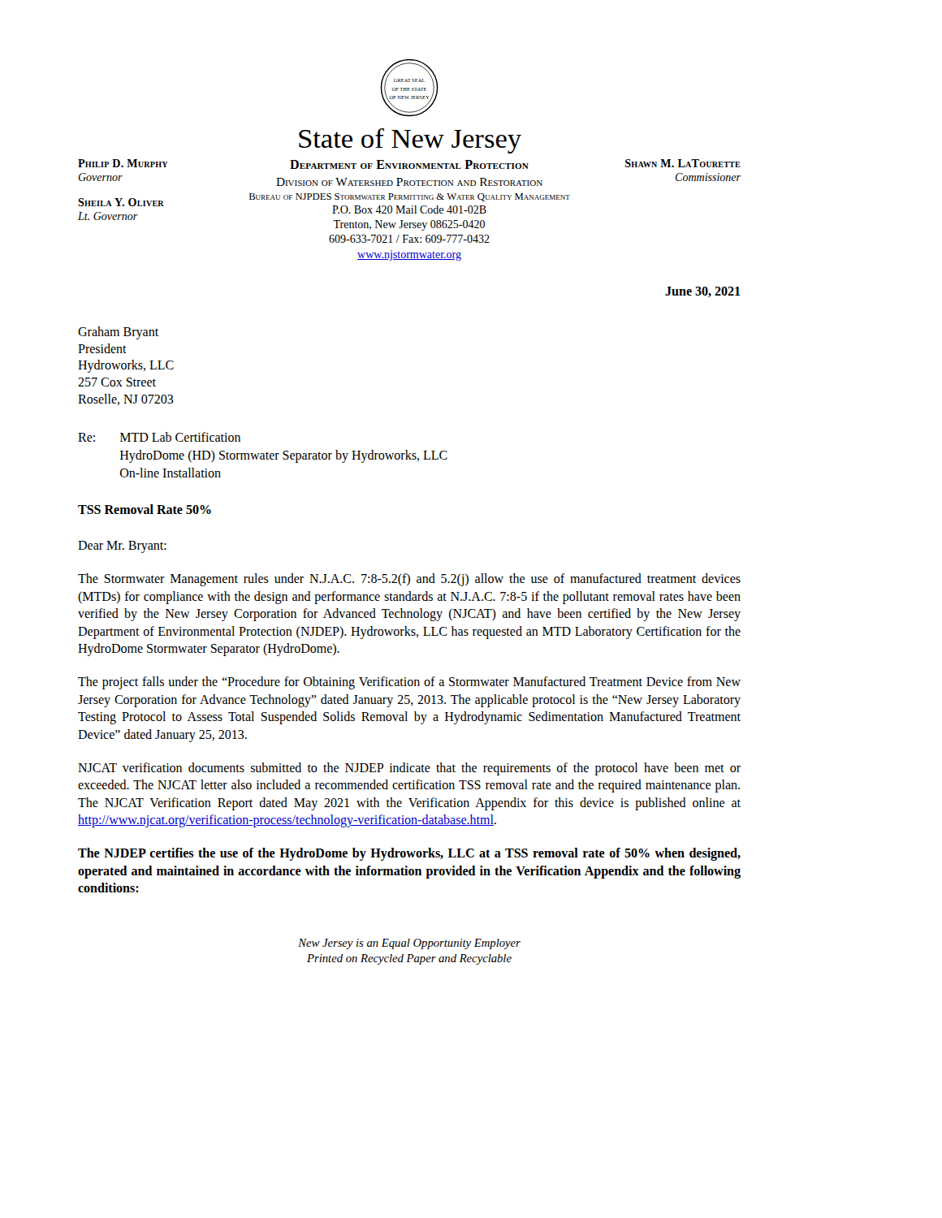State of New Jersey
| Philip D. Murphy Governor Sheila Y. Oliver Lt. Governor | Department of Environmental Protection Division of Watershed Protection and Restoration Bureau of NJPDES Stormwater Permitting & Water Quality Management P.O. Box 420 Mail Code 401-02B Trenton, New Jersey 08625-0420 609-633-7021 / Fax: 609-777-0432 www.njstormwater.org | Shawn M. LaTourette Commissioner |
June 30, 2021
Graham Bryant
President
Hydroworks, LLC
257 Cox Street
Roselle, NJ 07203
| Re: | MTD Lab Certification HydroDome (HD) Stormwater Separator by Hydroworks, LLC On-line Installation |
TSS Removal Rate 50%
Dear Mr. Bryant:
The Stormwater Management rules under N.J.A.C. 7:8-5.2(f) and 5.2(j) allow the use of manufactured treatment devices (MTDs) for compliance with the design and performance standards at N.J.A.C. 7:8-5 if the pollutant removal rates have been verified by the New Jersey Corporation for Advanced Technology (NJCAT) and have been certified by the New Jersey Department of Environmental Protection (NJDEP). Hydroworks, LLC has requested an MTD Laboratory Certification for the HydroDome Stormwater Separator (HydroDome).
The project falls under the “Procedure for Obtaining Verification of a Stormwater Manufactured Treatment Device from New Jersey Corporation for Advance Technology” dated January 25, 2013. The applicable protocol is the “New Jersey Laboratory Testing Protocol to Assess Total Suspended Solids Removal by a Hydrodynamic Sedimentation Manufactured Treatment Device” dated January 25, 2013.
NJCAT verification documents submitted to the NJDEP indicate that the requirements of the protocol have been met or exceeded. The NJCAT letter also included a recommended certification TSS removal rate and the required maintenance plan. The NJCAT Verification Report dated May 2021 with the Verification Appendix for this device is published online at http://www.njcat.org/verification-process/technology-verification-database.html.
The NJDEP certifies the use of the HydroDome by Hydroworks, LLC at a TSS removal rate of 50% when designed, operated and maintained in accordance with the information provided in the Verification Appendix and the following conditions:
New Jersey is an Equal Opportunity Employer
Printed on Recycled Paper and Recyclable